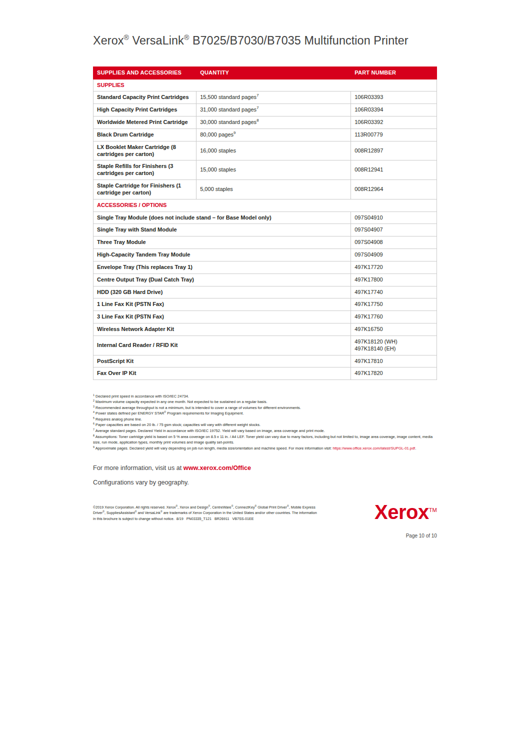Xerox® VersaLink® B7025/B7030/B7035 Multifunction Printer
| SUPPLIES AND ACCESSORIES | QUANTITY | PART NUMBER |
| --- | --- | --- |
| SUPPLIES |
| Standard Capacity Print Cartridges | 15,500 standard pages 7 | 106R03393 |
| High Capacity Print Cartridges | 31,000 standard pages 7 | 106R03394 |
| Worldwide Metered Print Cartridge | 30,000 standard pages 8 | 106R03392 |
| Black Drum Cartridge | 80,000 pages 9 | 113R00779 |
| LX Booklet Maker Cartridge (8 cartridges per carton) | 16,000 staples | 008R12897 |
| Staple Refills for Finishers (3 cartridges per carton) | 15,000 staples | 008R12941 |
| Staple Cartridge for Finishers (1 cartridge per carton) | 5,000 staples | 008R12964 |
| ACCESSORIES / OPTIONS |
| Single Tray Module (does not include stand – for Base Model only) | 097S04910 |
| Single Tray with Stand Module | 097S04907 |
| Three Tray Module | 097S04908 |
| High-Capacity Tandem Tray Module | 097S04909 |
| Envelope Tray (This replaces Tray 1) | 497K17720 |
| Centre Output Tray (Dual Catch Tray) | 497K17800 |
| HDD (320 GB Hard Drive) | 497K17740 |
| 1 Line Fax Kit (PSTN Fax) | 497K17750 |
| 3 Line Fax Kit (PSTN Fax) | 497K17760 |
| Wireless Network Adapter Kit | 497K16750 |
| Internal Card Reader / RFID Kit | 497K18120 (WH) 497K18140 (EH) |
| PostScript Kit | 497K17810 |
| Fax Over IP Kit | 497K17820 |
1 Declared print speed in accordance with ISO/IEC 24734.
2 Maximum volume capacity expected in any one month. Not expected to be sustained on a regular basis.
3 Recommended average throughput is not a minimum, but is intended to cover a range of volumes for different environments.
4 Power states defined per ENERGY STAR® Program requirements for Imaging Equipment.
5 Requires analog phone line.
6 Paper capacities are based on 20 lb. / 75 gsm stock; capacities will vary with different weight stocks.
7 Average standard pages. Declared Yield in accordance with ISO/IEC 19752. Yield will vary based on image, area coverage and print mode.
8 Assumptions: Toner cartridge yield is based on 5 % area coverage on 8.5 x 11 in. / A4 LEF. Toner yield can vary due to many factors, including but not limited to, image area coverage, image content, media size, run mode, application types, monthly print volumes and image quality set-points.
9 Approximate pages. Declared yield will vary depending on job run length, media size/orientation and machine speed. For more information visit: https://www.office.xerox.com/latest/SUPGL-01.pdf.
For more information, visit us at www.xerox.com/Office
Configurations vary by geography.
©2019 Xerox Corporation. All rights reserved. Xerox®, Xerox and Design®, CentreWare®, ConnectKey® Global Print Driver®, Mobile Express Driver®, SuppliesAssistant® and VersaLink® are trademarks of Xerox Corporation in the United States and/or other countries. The information in this brochure is subject to change without notice. 8/19 PN03335_T121 BR26911 VB7SS-01EE
XeroxTM
Page 10 of 10